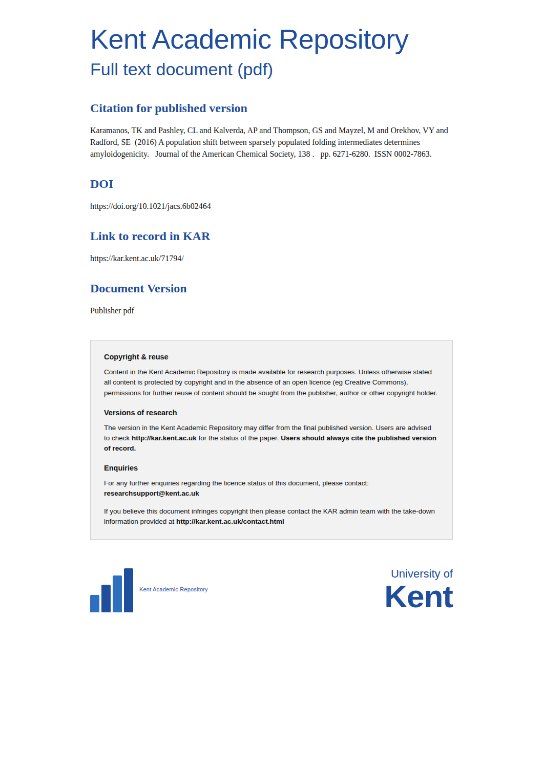Kent Academic Repository
Full text document (pdf)
Citation for published version
Karamanos, TK and Pashley, CL and Kalverda, AP and Thompson, GS and Mayzel, M and Orekhov, VY and Radford, SE (2016) A population shift between sparsely populated folding intermediates determines amyloidogenicity. Journal of the American Chemical Society, 138 . pp. 6271-6280. ISSN 0002-7863.
DOI
https://doi.org/10.1021/jacs.6b02464
Link to record in KAR
https://kar.kent.ac.uk/71794/
Document Version
Publisher pdf
Copyright & reuse
Content in the Kent Academic Repository is made available for research purposes. Unless otherwise stated all content is protected by copyright and in the absence of an open licence (eg Creative Commons), permissions for further reuse of content should be sought from the publisher, author or other copyright holder.
Versions of research
The version in the Kent Academic Repository may differ from the final published version. Users are advised to check http://kar.kent.ac.uk for the status of the paper. Users should always cite the published version of record.
Enquiries
For any further enquiries regarding the licence status of this document, please contact:
researchsupport@kent.ac.uk
If you believe this document infringes copyright then please contact the KAR admin team with the take-down information provided at http://kar.kent.ac.uk/contact.html
Kent Academic Repository
University of Kent